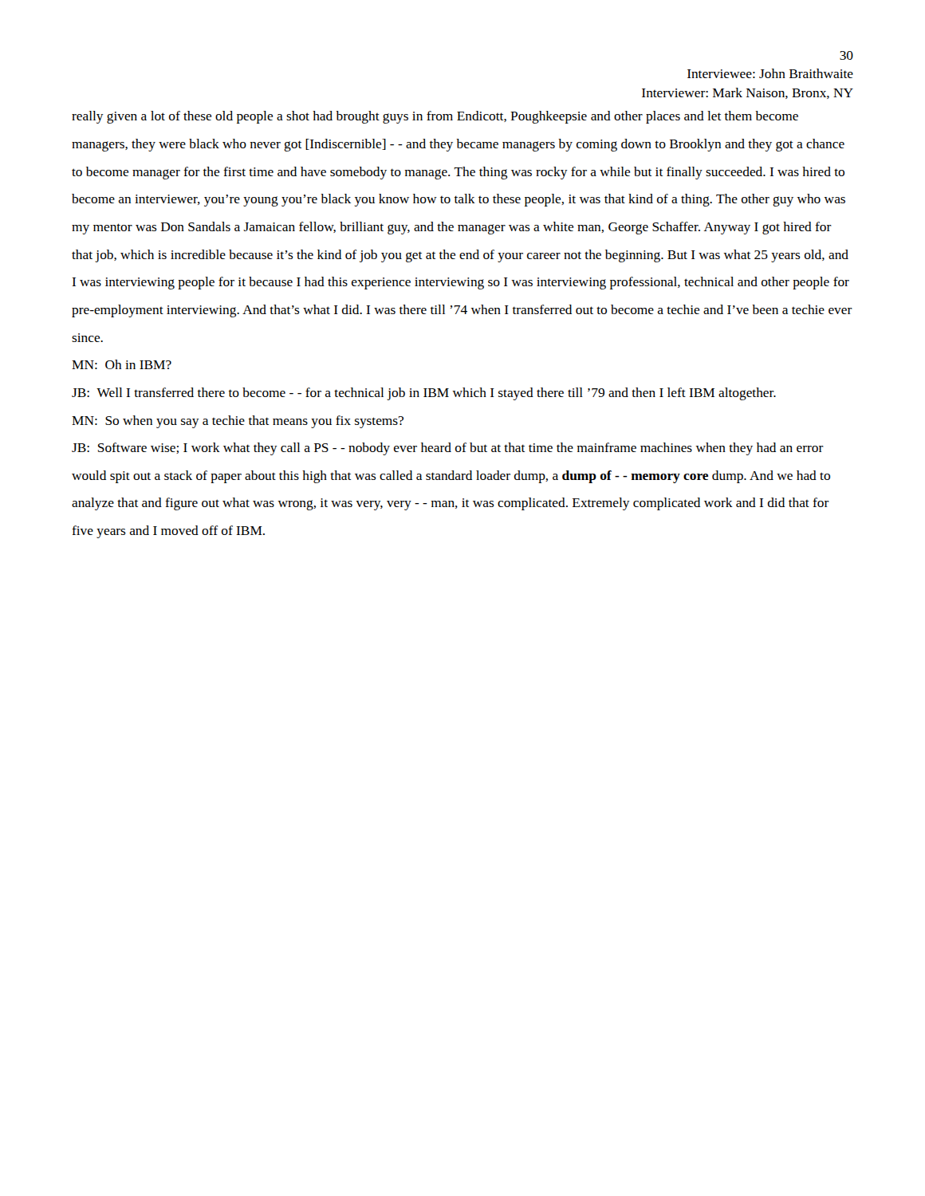30
Interviewee: John Braithwaite
Interviewer: Mark Naison, Bronx, NY
really given a lot of these old people a shot had brought guys in from Endicott, Poughkeepsie and other places and let them become managers, they were black who never got [Indiscernible] - - and they became managers by coming down to Brooklyn and they got a chance to become manager for the first time and have somebody to manage. The thing was rocky for a while but it finally succeeded. I was hired to become an interviewer, you’re young you’re black you know how to talk to these people, it was that kind of a thing. The other guy who was my mentor was Don Sandals a Jamaican fellow, brilliant guy, and the manager was a white man, George Schaffer. Anyway I got hired for that job, which is incredible because it’s the kind of job you get at the end of your career not the beginning. But I was what 25 years old, and I was interviewing people for it because I had this experience interviewing so I was interviewing professional, technical and other people for pre-employment interviewing. And that’s what I did. I was there till ’74 when I transferred out to become a techie and I’ve been a techie ever since.
MN: Oh in IBM?
JB: Well I transferred there to become - - for a technical job in IBM which I stayed there till ’79 and then I left IBM altogether.
MN: So when you say a techie that means you fix systems?
JB: Software wise; I work what they call a PS - - nobody ever heard of but at that time the mainframe machines when they had an error would spit out a stack of paper about this high that was called a standard loader dump, a dump of - - memory core dump. And we had to analyze that and figure out what was wrong, it was very, very - - man, it was complicated. Extremely complicated work and I did that for five years and I moved off of IBM.